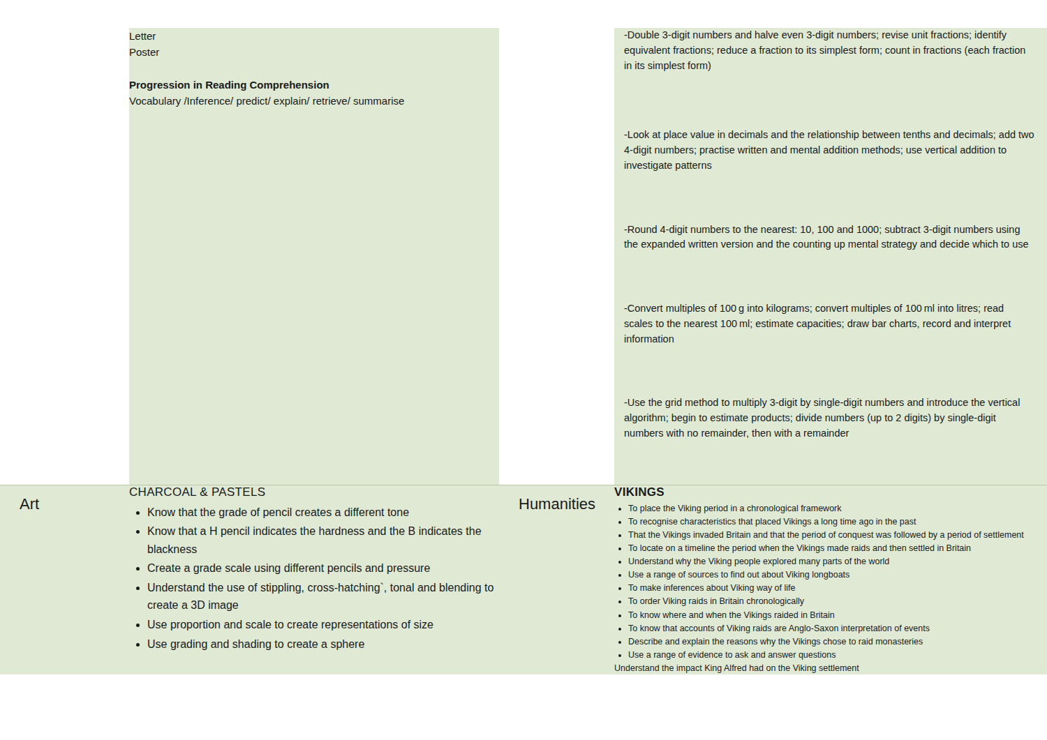| | Letter Poster Progression in Reading Comprehension Vocabulary /Inference/ predict/ explain/ retrieve/ summarise | | -Double 3-digit numbers and halve even 3-digit numbers; revise unit fractions; identify equivalent fractions; reduce a fraction to its simplest form; count in fractions (each fraction in its simplest form) -Look at place value in decimals and the relationship between tenths and decimals; add two 4-digit numbers; practise written and mental addition methods; use vertical addition to investigate patterns -Round 4-digit numbers to the nearest: 10, 100 and 1000; subtract 3-digit numbers using the expanded written version and the counting up mental strategy and decide which to use -Convert multiples of 100 g into kilograms; convert multiples of 100 ml into litres; read scales to the nearest 100 ml; estimate capacities; draw bar charts, record and interpret information -Use the grid method to multiply 3-digit by single-digit numbers and introduce the vertical algorithm; begin to estimate products; divide numbers (up to 2 digits) by single-digit numbers with no remainder, then with a remainder |
| Art | CHARCOAL & PASTELS Know that the grade of pencil creates a different tone Know that a H pencil indicates the hardness and the B indicates the blackness Create a grade scale using different pencils and pressure Understand the use of stippling, cross-hatching`, tonal and blending to create a 3D image Use proportion and scale to create representations of size Use grading and shading to create a sphere | Humanities | VIKINGS To place the Viking period in a chronological framework To recognise characteristics that placed Vikings a long time ago in the past That the Vikings invaded Britain and that the period of conquest was followed by a period of settlement To locate on a timeline the period when the Vikings made raids and then settled in Britain Understand why the Viking people explored many parts of the world Use a range of sources to find out about Viking longboats To make inferences about Viking way of life To order Viking raids in Britain chronologically To know where and when the Vikings raided in Britain To know that accounts of Viking raids are Anglo-Saxon interpretation of events Describe and explain the reasons why the Vikings chose to raid monasteries Use a range of evidence to ask and answer questions Understand the impact King Alfred had on the Viking settlement |